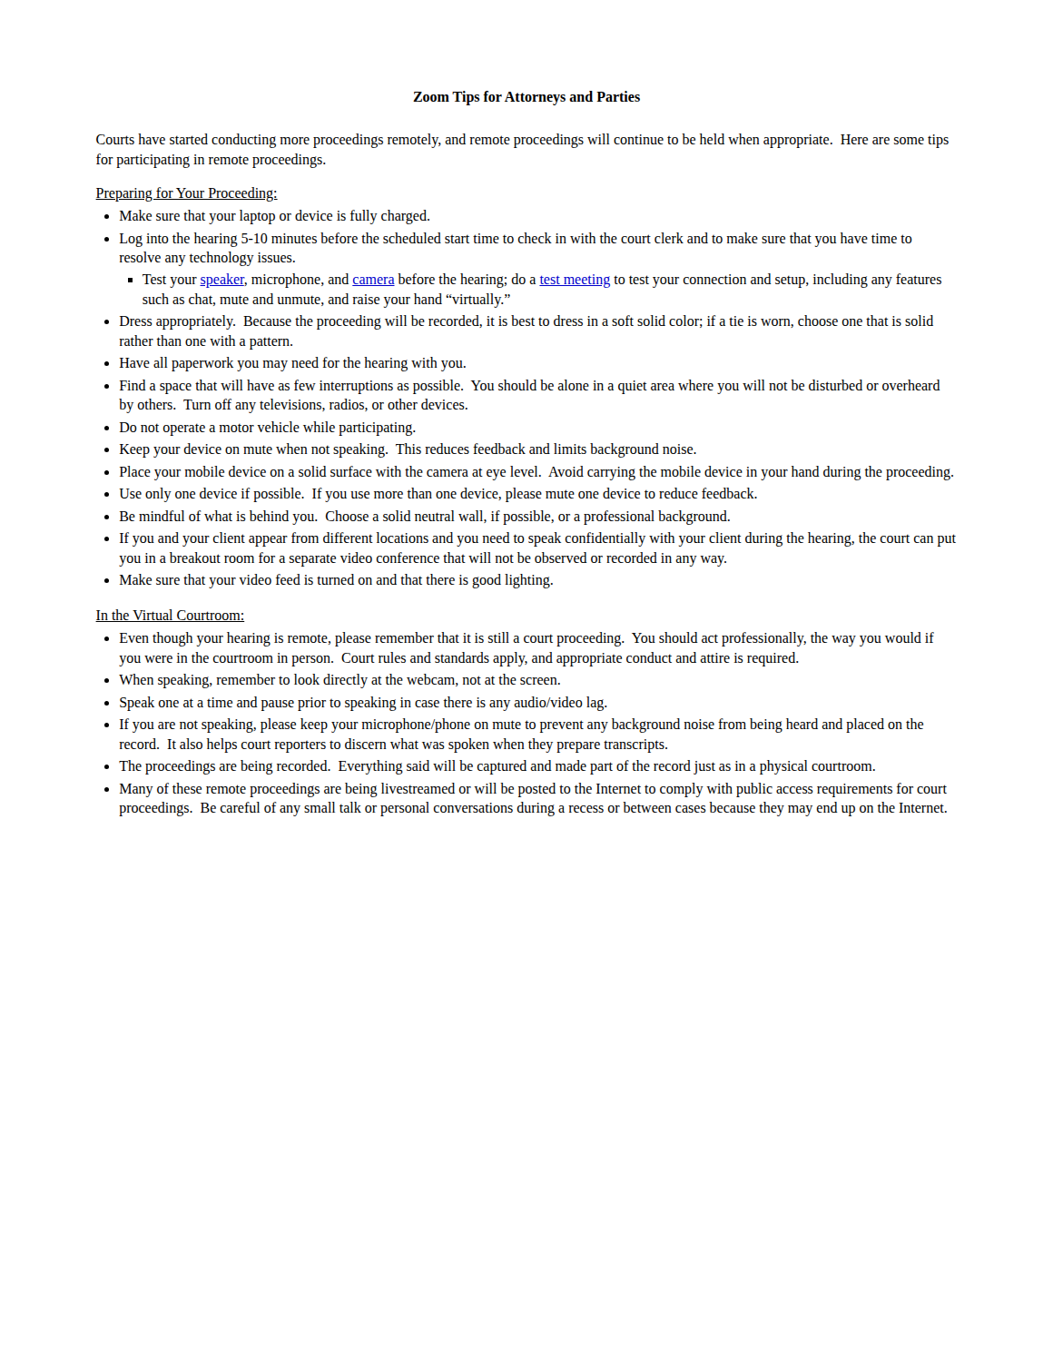Zoom Tips for Attorneys and Parties
Courts have started conducting more proceedings remotely, and remote proceedings will continue to be held when appropriate. Here are some tips for participating in remote proceedings.
Preparing for Your Proceeding:
Make sure that your laptop or device is fully charged.
Log into the hearing 5-10 minutes before the scheduled start time to check in with the court clerk and to make sure that you have time to resolve any technology issues.
Test your speaker, microphone, and camera before the hearing; do a test meeting to test your connection and setup, including any features such as chat, mute and unmute, and raise your hand “virtually.”
Dress appropriately. Because the proceeding will be recorded, it is best to dress in a soft solid color; if a tie is worn, choose one that is solid rather than one with a pattern.
Have all paperwork you may need for the hearing with you.
Find a space that will have as few interruptions as possible. You should be alone in a quiet area where you will not be disturbed or overheard by others. Turn off any televisions, radios, or other devices.
Do not operate a motor vehicle while participating.
Keep your device on mute when not speaking. This reduces feedback and limits background noise.
Place your mobile device on a solid surface with the camera at eye level. Avoid carrying the mobile device in your hand during the proceeding.
Use only one device if possible. If you use more than one device, please mute one device to reduce feedback.
Be mindful of what is behind you. Choose a solid neutral wall, if possible, or a professional background.
If you and your client appear from different locations and you need to speak confidentially with your client during the hearing, the court can put you in a breakout room for a separate video conference that will not be observed or recorded in any way.
Make sure that your video feed is turned on and that there is good lighting.
In the Virtual Courtroom:
Even though your hearing is remote, please remember that it is still a court proceeding. You should act professionally, the way you would if you were in the courtroom in person. Court rules and standards apply, and appropriate conduct and attire is required.
When speaking, remember to look directly at the webcam, not at the screen.
Speak one at a time and pause prior to speaking in case there is any audio/video lag.
If you are not speaking, please keep your microphone/phone on mute to prevent any background noise from being heard and placed on the record. It also helps court reporters to discern what was spoken when they prepare transcripts.
The proceedings are being recorded. Everything said will be captured and made part of the record just as in a physical courtroom.
Many of these remote proceedings are being livestreamed or will be posted to the Internet to comply with public access requirements for court proceedings. Be careful of any small talk or personal conversations during a recess or between cases because they may end up on the Internet.